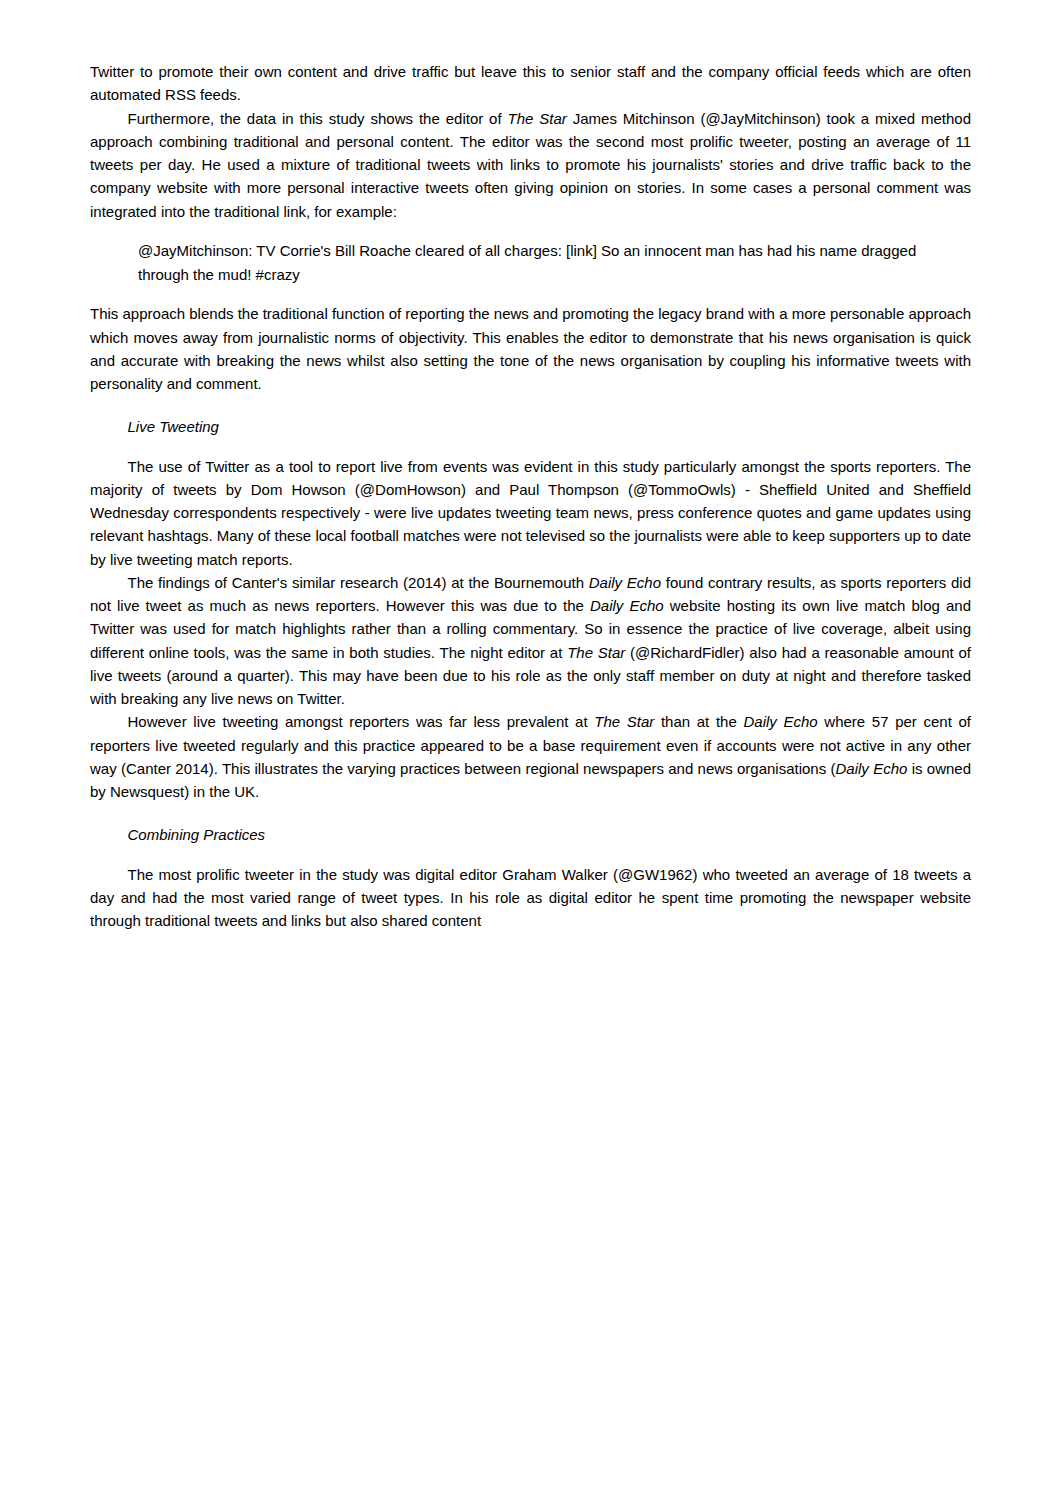Twitter to promote their own content and drive traffic but leave this to senior staff and the company official feeds which are often automated RSS feeds.
Furthermore, the data in this study shows the editor of The Star James Mitchinson (@JayMitchinson) took a mixed method approach combining traditional and personal content. The editor was the second most prolific tweeter, posting an average of 11 tweets per day. He used a mixture of traditional tweets with links to promote his journalists' stories and drive traffic back to the company website with more personal interactive tweets often giving opinion on stories. In some cases a personal comment was integrated into the traditional link, for example:
@JayMitchinson: TV Corrie's Bill Roache cleared of all charges: [link] So an innocent man has had his name dragged through the mud! #crazy
This approach blends the traditional function of reporting the news and promoting the legacy brand with a more personable approach which moves away from journalistic norms of objectivity. This enables the editor to demonstrate that his news organisation is quick and accurate with breaking the news whilst also setting the tone of the news organisation by coupling his informative tweets with personality and comment.
Live Tweeting
The use of Twitter as a tool to report live from events was evident in this study particularly amongst the sports reporters. The majority of tweets by Dom Howson (@DomHowson) and Paul Thompson (@TommoOwls) - Sheffield United and Sheffield Wednesday correspondents respectively - were live updates tweeting team news, press conference quotes and game updates using relevant hashtags. Many of these local football matches were not televised so the journalists were able to keep supporters up to date by live tweeting match reports.
The findings of Canter's similar research (2014) at the Bournemouth Daily Echo found contrary results, as sports reporters did not live tweet as much as news reporters. However this was due to the Daily Echo website hosting its own live match blog and Twitter was used for match highlights rather than a rolling commentary. So in essence the practice of live coverage, albeit using different online tools, was the same in both studies. The night editor at The Star (@RichardFidler) also had a reasonable amount of live tweets (around a quarter). This may have been due to his role as the only staff member on duty at night and therefore tasked with breaking any live news on Twitter.
However live tweeting amongst reporters was far less prevalent at The Star than at the Daily Echo where 57 per cent of reporters live tweeted regularly and this practice appeared to be a base requirement even if accounts were not active in any other way (Canter 2014). This illustrates the varying practices between regional newspapers and news organisations (Daily Echo is owned by Newsquest) in the UK.
Combining Practices
The most prolific tweeter in the study was digital editor Graham Walker (@GW1962) who tweeted an average of 18 tweets a day and had the most varied range of tweet types. In his role as digital editor he spent time promoting the newspaper website through traditional tweets and links but also shared content